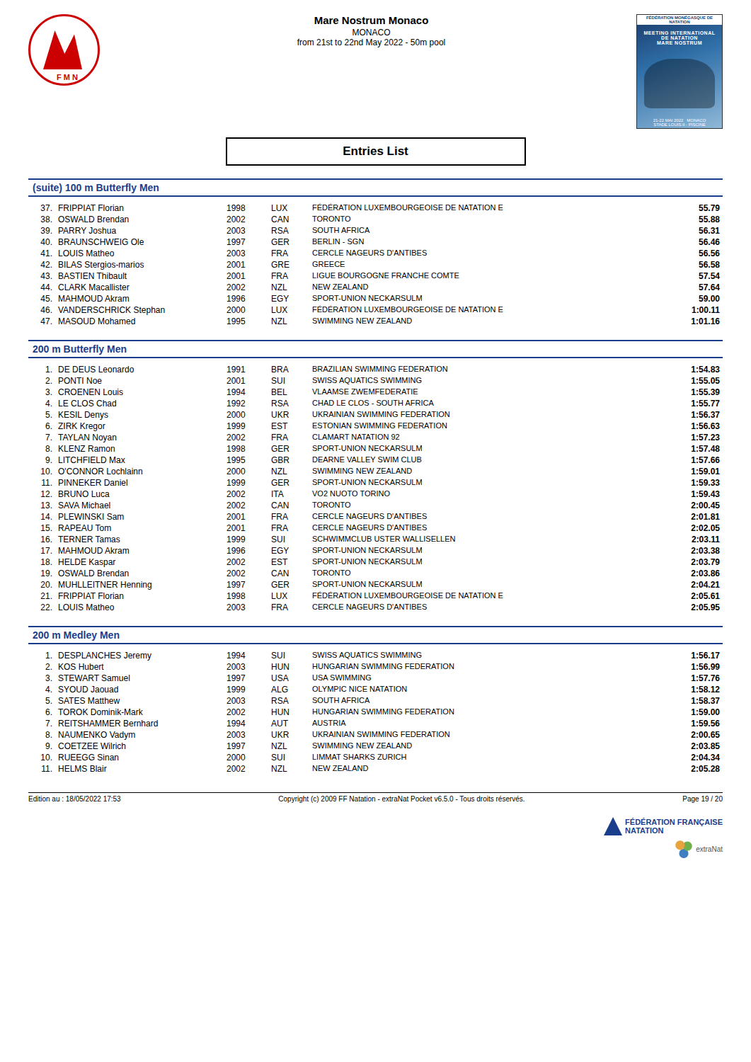F M N
Mare Nostrum Monaco
MONACO
from 21st to 22nd May 2022 - 50m pool
FÉDÉRATION MONÉGASQUE DE NATATION
MEETING INTERNATIONAL
DE NATATION
MARE NOSTRUM
21-22 MAI 2022 MONACO
STADE LOUIS II - PISCINE
Entries List
(suite) 100 m Butterfly Men
| 37. | FRIPPIAT Florian | 1998 | LUX | FÉDÉRATION LUXEMBOURGEOISE DE NATATION E | 55.79 |
| 38. | OSWALD Brendan | 2002 | CAN | TORONTO | 55.88 |
| 39. | PARRY Joshua | 2003 | RSA | SOUTH AFRICA | 56.31 |
| 40. | BRAUNSCHWEIG Ole | 1997 | GER | BERLIN - SGN | 56.46 |
| 41. | LOUIS Matheo | 2003 | FRA | CERCLE NAGEURS D'ANTIBES | 56.56 |
| 42. | BILAS Stergios-marios | 2001 | GRE | GREECE | 56.58 |
| 43. | BASTIEN Thibault | 2001 | FRA | LIGUE BOURGOGNE FRANCHE COMTE | 57.54 |
| 44. | CLARK Macallister | 2002 | NZL | NEW ZEALAND | 57.64 |
| 45. | MAHMOUD Akram | 1996 | EGY | SPORT-UNION NECKARSULM | 59.00 |
| 46. | VANDERSCHRICK Stephan | 2000 | LUX | FÉDÉRATION LUXEMBOURGEOISE DE NATATION E | 1:00.11 |
| 47. | MASOUD Mohamed | 1995 | NZL | SWIMMING NEW ZEALAND | 1:01.16 |
200 m Butterfly Men
| 1. | DE DEUS Leonardo | 1991 | BRA | BRAZILIAN SWIMMING FEDERATION | 1:54.83 |
| 2. | PONTI Noe | 2001 | SUI | SWISS AQUATICS SWIMMING | 1:55.05 |
| 3. | CROENEN Louis | 1994 | BEL | VLAAMSE ZWEMFEDERATIE | 1:55.39 |
| 4. | LE CLOS Chad | 1992 | RSA | CHAD LE CLOS - SOUTH AFRICA | 1:55.77 |
| 5. | KESIL Denys | 2000 | UKR | UKRAINIAN SWIMMING FEDERATION | 1:56.37 |
| 6. | ZIRK Kregor | 1999 | EST | ESTONIAN SWIMMING FEDERATION | 1:56.63 |
| 7. | TAYLAN Noyan | 2002 | FRA | CLAMART NATATION 92 | 1:57.23 |
| 8. | KLENZ Ramon | 1998 | GER | SPORT-UNION NECKARSULM | 1:57.48 |
| 9. | LITCHFIELD Max | 1995 | GBR | DEARNE VALLEY SWIM CLUB | 1:57.66 |
| 10. | O'CONNOR Lochlainn | 2000 | NZL | SWIMMING NEW ZEALAND | 1:59.01 |
| 11. | PINNEKER Daniel | 1999 | GER | SPORT-UNION NECKARSULM | 1:59.33 |
| 12. | BRUNO Luca | 2002 | ITA | VO2 NUOTO TORINO | 1:59.43 |
| 13. | SAVA Michael | 2002 | CAN | TORONTO | 2:00.45 |
| 14. | PLEWINSKI Sam | 2001 | FRA | CERCLE NAGEURS D'ANTIBES | 2:01.81 |
| 15. | RAPEAU Tom | 2001 | FRA | CERCLE NAGEURS D'ANTIBES | 2:02.05 |
| 16. | TERNER Tamas | 1999 | SUI | SCHWIMMCLUB USTER WALLISELLEN | 2:03.11 |
| 17. | MAHMOUD Akram | 1996 | EGY | SPORT-UNION NECKARSULM | 2:03.38 |
| 18. | HELDE Kaspar | 2002 | EST | SPORT-UNION NECKARSULM | 2:03.79 |
| 19. | OSWALD Brendan | 2002 | CAN | TORONTO | 2:03.86 |
| 20. | MUHLLEITNER Henning | 1997 | GER | SPORT-UNION NECKARSULM | 2:04.21 |
| 21. | FRIPPIAT Florian | 1998 | LUX | FÉDÉRATION LUXEMBOURGEOISE DE NATATION E | 2:05.61 |
| 22. | LOUIS Matheo | 2003 | FRA | CERCLE NAGEURS D'ANTIBES | 2:05.95 |
200 m Medley Men
| 1. | DESPLANCHES Jeremy | 1994 | SUI | SWISS AQUATICS SWIMMING | 1:56.17 |
| 2. | KOS Hubert | 2003 | HUN | HUNGARIAN SWIMMING FEDERATION | 1:56.99 |
| 3. | STEWART Samuel | 1997 | USA | USA SWIMMING | 1:57.76 |
| 4. | SYOUD Jaouad | 1999 | ALG | OLYMPIC NICE NATATION | 1:58.12 |
| 5. | SATES Matthew | 2003 | RSA | SOUTH AFRICA | 1:58.37 |
| 6. | TOROK Dominik-Mark | 2002 | HUN | HUNGARIAN SWIMMING FEDERATION | 1:59.00 |
| 7. | REITSHAMMER Bernhard | 1994 | AUT | AUSTRIA | 1:59.56 |
| 8. | NAUMENKO Vadym | 2003 | UKR | UKRAINIAN SWIMMING FEDERATION | 2:00.65 |
| 9. | COETZEE Wilrich | 1997 | NZL | SWIMMING NEW ZEALAND | 2:03.85 |
| 10. | RUEEGG Sinan | 2000 | SUI | LIMMAT SHARKS ZURICH | 2:04.34 |
| 11. | HELMS Blair | 2002 | NZL | NEW ZEALAND | 2:05.28 |
Edition au : 18/05/2022 17:53
Copyright (c) 2009 FF Natation - extraNat Pocket v6.5.0 - Tous droits réservés.
Page 19 / 20
FÉDÉRATION FRANÇAISE
NATATION
extraNat